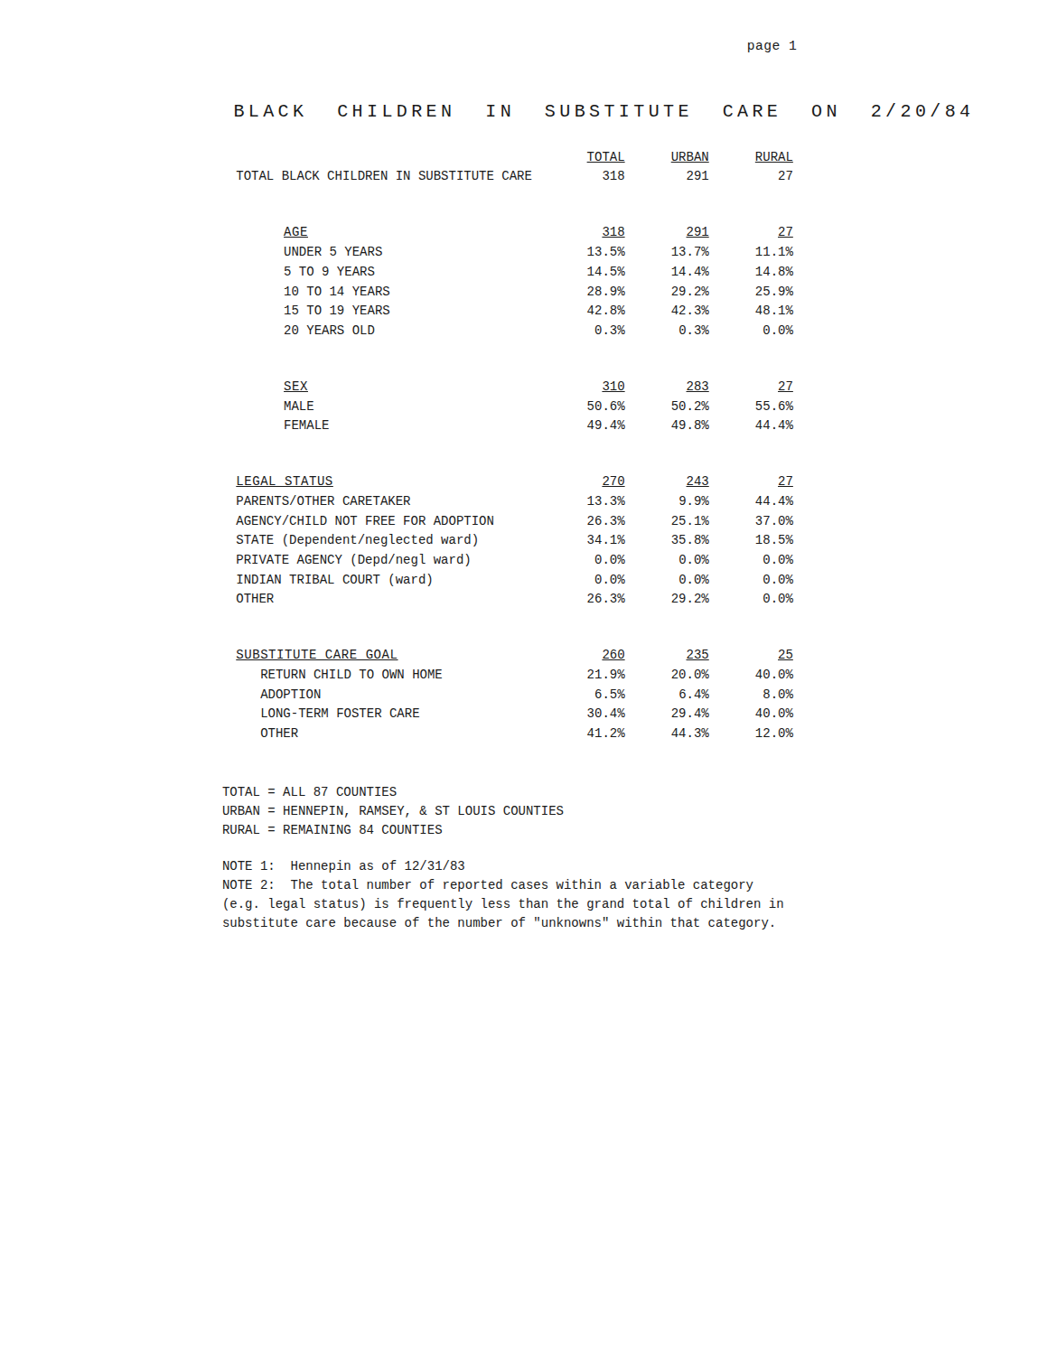page 1
BLACK CHILDREN IN SUBSTITUTE CARE ON 2/20/84
| | TOTAL | URBAN | RURAL |
| TOTAL BLACK CHILDREN IN SUBSTITUTE CARE | 318 | 291 | 27 |
| AGE | 318 | 291 | 27 |
| UNDER 5 YEARS | 13.5% | 13.7% | 11.1% |
| 5 TO 9 YEARS | 14.5% | 14.4% | 14.8% |
| 10 TO 14 YEARS | 28.9% | 29.2% | 25.9% |
| 15 TO 19 YEARS | 42.8% | 42.3% | 48.1% |
| 20 YEARS OLD | 0.3% | 0.3% | 0.0% |
| SEX | 310 | 283 | 27 |
| MALE | 50.6% | 50.2% | 55.6% |
| FEMALE | 49.4% | 49.8% | 44.4% |
| LEGAL_STATUS | 270 | 243 | 27 |
| PARENTS/OTHER CARETAKER | 13.3% | 9.9% | 44.4% |
| AGENCY/CHILD NOT FREE FOR ADOPTION | 26.3% | 25.1% | 37.0% |
| STATE (Dependent/neglected ward) | 34.1% | 35.8% | 18.5% |
| PRIVATE AGENCY (Depd/negl ward) | 0.0% | 0.0% | 0.0% |
| INDIAN TRIBAL COURT (ward) | 0.0% | 0.0% | 0.0% |
| OTHER | 26.3% | 29.2% | 0.0% |
| SUBSTITUTE_CARE_GOAL | 260 | 235 | 25 |
| RETURN CHILD TO OWN HOME | 21.9% | 20.0% | 40.0% |
| ADOPTION | 6.5% | 6.4% | 8.0% |
| LONG-TERM FOSTER CARE | 30.4% | 29.4% | 40.0% |
| OTHER | 41.2% | 44.3% | 12.0% |
TOTAL = ALL 87 COUNTIES
URBAN = HENNEPIN, RAMSEY, & ST LOUIS COUNTIES
RURAL = REMAINING 84 COUNTIES
NOTE 1: Hennepin as of 12/31/83
NOTE 2: The total number of reported cases within a variable category (e.g. legal status) is frequently less than the grand total of children in substitute care because of the number of "unknowns" within that category.